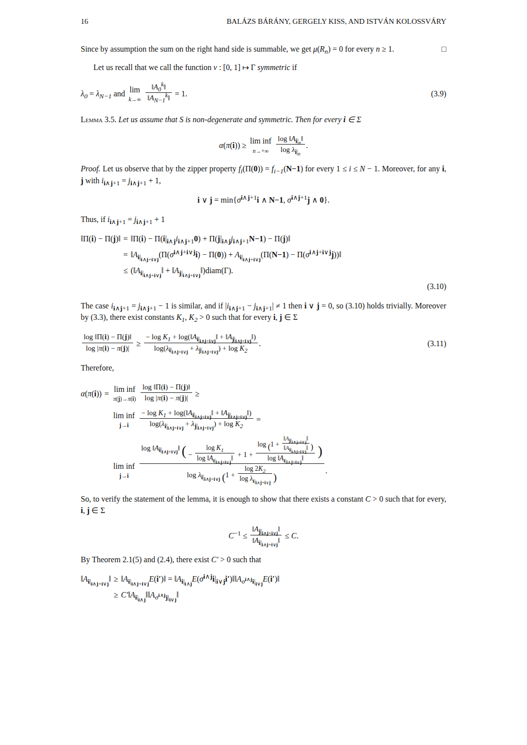16 BALÁZS BÁRÁNY, GERGELY KISS, AND ISTVÁN KOLOSSVÁRY
Since by assumption the sum on the right hand side is summable, we get μ(Rn) = 0 for every n ≥ 1. □
Let us recall that we call the function v : [0, 1] ↦ Γ symmetric if
λ0 = λN−1 and lim k→∞ ‖A0k‖‖AN−1k‖ = 1. (3.9)
Lemma 3.5. Let us assume that S is non-degenerate and symmetric. Then for every i ∈ Σ
α(π(i)) ≥ lim inf n→+∞ log ‖Ai|n‖log λi|n.
Proof. Let us observe that by the zipper property fi(Π(0)) = fi−1(N−1) for every 1 ≤ i ≤ N − 1. Moreover, for any i, j with ii∧j+1 = ji∧j+1 + 1,
i ∨ j = min{σi∧j+1i ∧ N−1, σi∧j+1j ∧ 0}.
Thus, if ii∧j+1 = ji∧j+1 + 1
‖Π(i) − Π(j)‖
=
‖Π(i) − Π(i|i∧jii∧j+10) + Π(j|i∧jji∧j+1N−1) − Π(j)‖
=
‖Ai|i∧j+i∨j(Π(σi∧j+i∨ji) − Π(0)) + Ai|i∧j+i∨j(Π(N−1) − Π(σi∧j+i∨jj))‖
≤
(‖Ai|i∧j+i∨j‖ + ‖Aj|i∧j+i∨j‖)diam(Γ).
(3.10)
The case ii∧j+1 = ji∧j+1 − 1 is similar, and if |ii∧j+1 − ji∧j+1| ≠ 1 then i ∨ j = 0, so (3.10) holds trivially. Moreover by (3.3), there exist constants K1, K2 > 0 such that for every i, j ∈ Σ
log ‖Π(i) − Π(j)‖log |π(i) − π(j)| ≥ − log K1 + log(‖Ai|i∧j+i∨j‖ + ‖Aj|i∧j+i∨j‖) log(λi|i∧j+i∨j + λj|i∧j+i∨j) + log K2. (3.11)
Therefore,
α(π(i))
=
lim inf π(j)→π(i) log ‖Π(i) − Π(j)‖log |π(i) − π(j)| ≥
lim inf j→i − log K1 + log(‖Ai|i∧j+i∨j‖ + ‖Aj|i∧j+i∨j‖) log(λi|i∧j+i∨j + λj|i∧j+i∨j) + log K2 =
lim inf j→i log ‖Ai|i∧j+i∨j‖ ( − log K1 log ‖Ai|i∧j+i∨j‖ + 1 + log (1 + ‖Aj|i∧j+i∨j‖‖Ai|i∧j+i∨j‖) log ‖Ai|i∧j+i∨j‖ ) log λi|i∧j+i∨j (1 + log 2K2 log λi|i∧j+i∨j) .
So, to verify the statement of the lemma, it is enough to show that there exists a constant C > 0 such that for every, i, j ∈ Σ
C−1 ≤ ‖Aj|i∧j+i∨j‖‖Ai|i∧j+i∨j‖ ≤ C.
By Theorem 2.1(5) and (2.4), there exist C′ > 0 such that
‖Ai|i∧j+i∨j‖
≥
‖Ai|i∧j+i∨jE(i′)‖ = ‖Ai|i∧jE(σi∧ji|i∨ji′)‖‖Aσi∧ji|i∨jE(i′)‖
≥
C′‖Ai|i∧j‖‖Aσi∧jj|i∨j‖